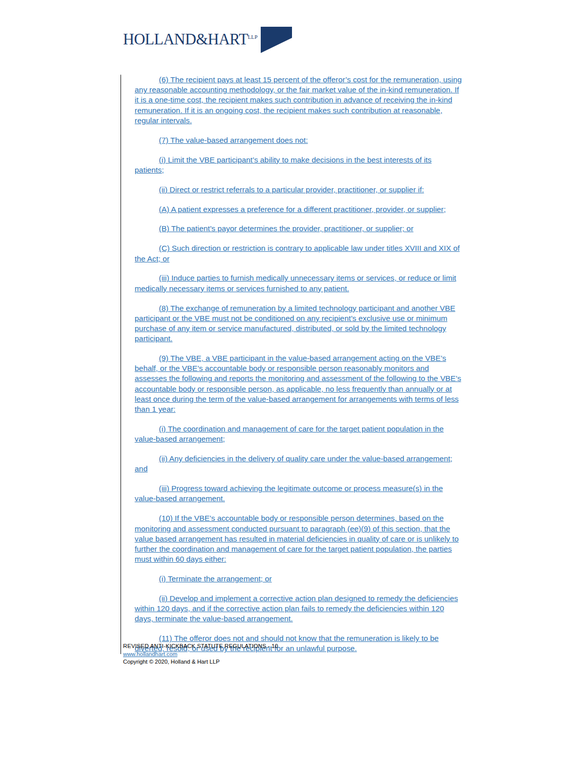HOLLAND&HARTLLP
(6) The recipient pays at least 15 percent of the offeror’s cost for the remuneration, using any reasonable accounting methodology, or the fair market value of the in-kind remuneration. If it is a one-time cost, the recipient makes such contribution in advance of receiving the in-kind remuneration. If it is an ongoing cost, the recipient makes such contribution at reasonable, regular intervals.
(7) The value-based arrangement does not:
(i) Limit the VBE participant’s ability to make decisions in the best interests of its patients;
(ii) Direct or restrict referrals to a particular provider, practitioner, or supplier if:
(A) A patient expresses a preference for a different practitioner, provider, or supplier;
(B) The patient’s payor determines the provider, practitioner, or supplier; or
(C) Such direction or restriction is contrary to applicable law under titles XVIII and XIX of the Act; or
(iii) Induce parties to furnish medically unnecessary items or services, or reduce or limit medically necessary items or services furnished to any patient.
(8) The exchange of remuneration by a limited technology participant and another VBE participant or the VBE must not be conditioned on any recipient’s exclusive use or minimum purchase of any item or service manufactured, distributed, or sold by the limited technology participant.
(9) The VBE, a VBE participant in the value-based arrangement acting on the VBE’s behalf, or the VBE’s accountable body or responsible person reasonably monitors and assesses the following and reports the monitoring and assessment of the following to the VBE’s accountable body or responsible person, as applicable, no less frequently than annually or at least once during the term of the value-based arrangement for arrangements with terms of less than 1 year:
(i) The coordination and management of care for the target patient population in the value-based arrangement;
(ii) Any deficiencies in the delivery of quality care under the value-based arrangement; and
(iii) Progress toward achieving the legitimate outcome or process measure(s) in the value-based arrangement.
(10) If the VBE’s accountable body or responsible person determines, based on the monitoring and assessment conducted pursuant to paragraph (ee)(9) of this section, that the value based arrangement has resulted in material deficiencies in quality of care or is unlikely to further the coordination and management of care for the target patient population, the parties must within 60 days either:
(i) Terminate the arrangement; or
(ii) Develop and implement a corrective action plan designed to remedy the deficiencies within 120 days, and if the corrective action plan fails to remedy the deficiencies within 120 days, terminate the value-based arrangement.
(11) The offeror does not and should not know that the remuneration is likely to be diverted, resold, or used by the recipient for an unlawful purpose.
REVISED ANTI-KICKBACK STATUTE REGULATIONS - 10
www.hollandhart.com
Copyright © 2020, Holland & Hart LLP